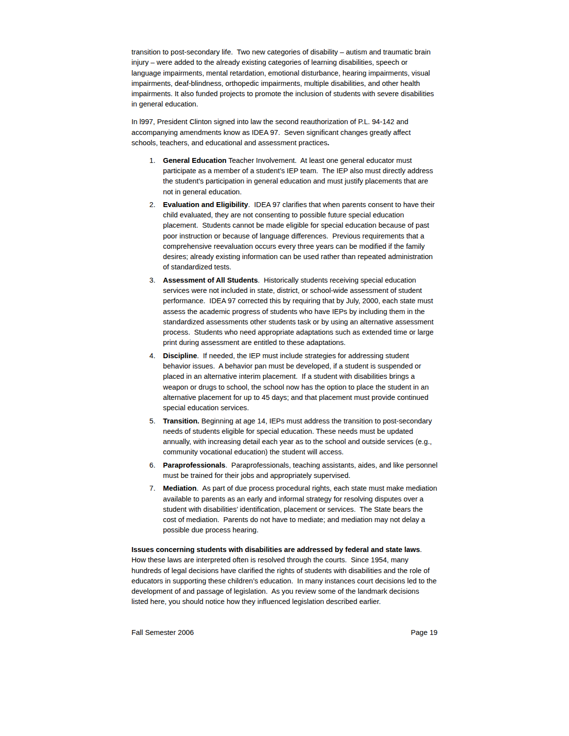transition to post-secondary life. Two new categories of disability – autism and traumatic brain injury – were added to the already existing categories of learning disabilities, speech or language impairments, mental retardation, emotional disturbance, hearing impairments, visual impairments, deaf-blindness, orthopedic impairments, multiple disabilities, and other health impairments. It also funded projects to promote the inclusion of students with severe disabilities in general education.
In l997, President Clinton signed into law the second reauthorization of P.L. 94-142 and accompanying amendments know as IDEA 97. Seven significant changes greatly affect schools, teachers, and educational and assessment practices.
General Education Teacher Involvement. At least one general educator must participate as a member of a student’s IEP team. The IEP also must directly address the student’s participation in general education and must justify placements that are not in general education.
Evaluation and Eligibility. IDEA 97 clarifies that when parents consent to have their child evaluated, they are not consenting to possible future special education placement. Students cannot be made eligible for special education because of past poor instruction or because of language differences. Previous requirements that a comprehensive reevaluation occurs every three years can be modified if the family desires; already existing information can be used rather than repeated administration of standardized tests.
Assessment of All Students. Historically students receiving special education services were not included in state, district, or school-wide assessment of student performance. IDEA 97 corrected this by requiring that by July, 2000, each state must assess the academic progress of students who have IEPs by including them in the standardized assessments other students task or by using an alternative assessment process. Students who need appropriate adaptations such as extended time or large print during assessment are entitled to these adaptations.
Discipline. If needed, the IEP must include strategies for addressing student behavior issues. A behavior pan must be developed, if a student is suspended or placed in an alternative interim placement. If a student with disabilities brings a weapon or drugs to school, the school now has the option to place the student in an alternative placement for up to 45 days; and that placement must provide continued special education services.
Transition. Beginning at age 14, IEPs must address the transition to post-secondary needs of students eligible for special education. These needs must be updated annually, with increasing detail each year as to the school and outside services (e.g., community vocational education) the student will access.
Paraprofessionals. Paraprofessionals, teaching assistants, aides, and like personnel must be trained for their jobs and appropriately supervised.
Mediation. As part of due process procedural rights, each state must make mediation available to parents as an early and informal strategy for resolving disputes over a student with disabilities’ identification, placement or services. The State bears the cost of mediation. Parents do not have to mediate; and mediation may not delay a possible due process hearing.
Issues concerning students with disabilities are addressed by federal and state laws. How these laws are interpreted often is resolved through the courts. Since 1954, many hundreds of legal decisions have clarified the rights of students with disabilities and the role of educators in supporting these children’s education. In many instances court decisions led to the development of and passage of legislation. As you review some of the landmark decisions listed here, you should notice how they influenced legislation described earlier.
Fall Semester 2006 Page 19